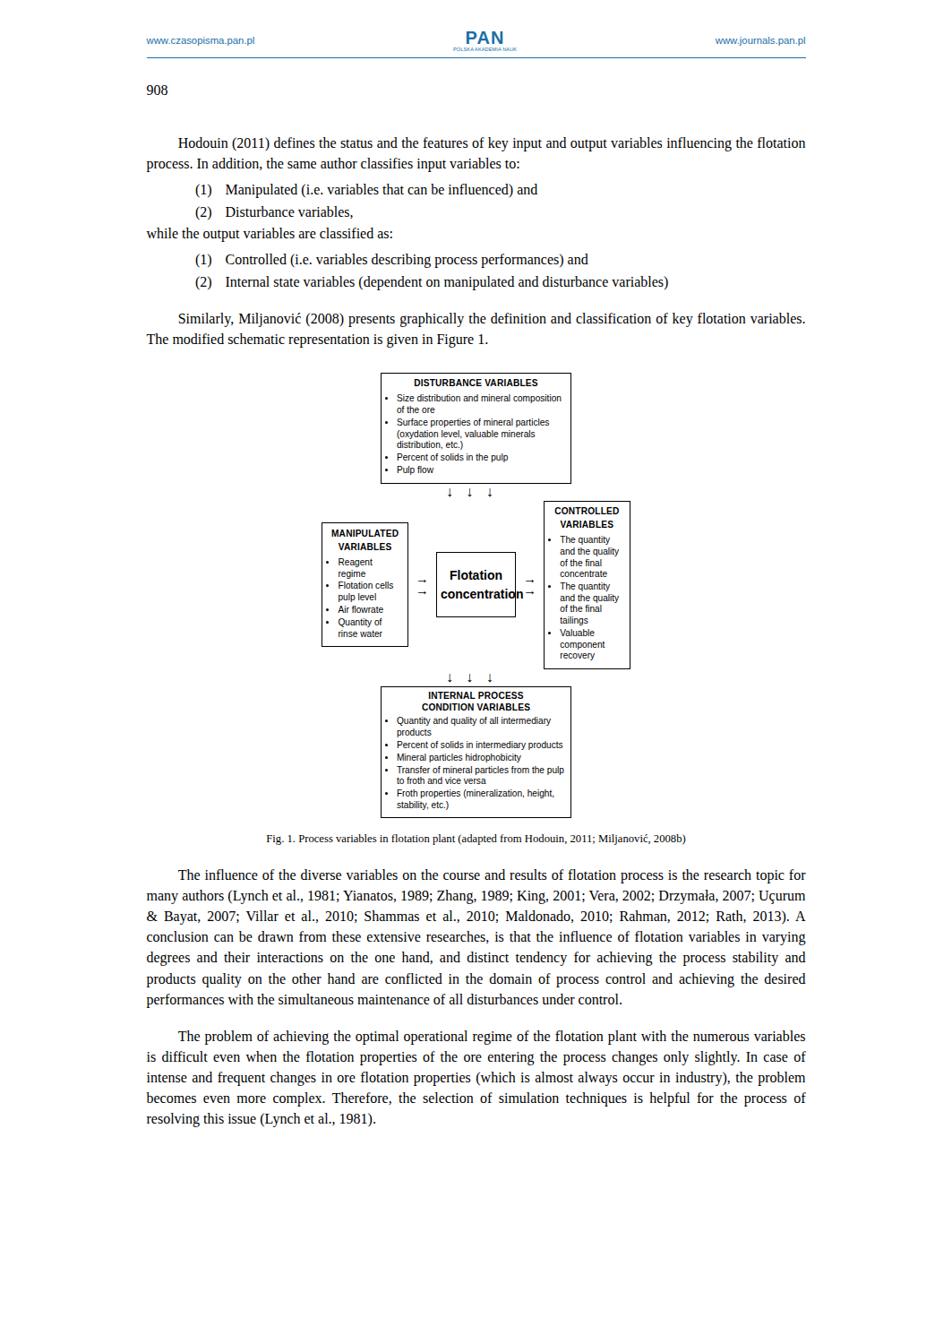www.czasopisma.pan.pl PANPOLSKA AKADEMIA NAUK www.journals.pan.pl
908
Hodouin (2011) defines the status and the features of key input and output variables influencing the flotation process. In addition, the same author classifies input variables to:
(1) Manipulated (i.e. variables that can be influenced) and
(2) Disturbance variables,
while the output variables are classified as:
(1) Controlled (i.e. variables describing process performances) and
(2) Internal state variables (dependent on manipulated and disturbance variables)
Similarly, Miljanović (2008) presents graphically the definition and classification of key flotation variables. The modified schematic representation is given in Figure 1.
DISTURBANCE VARIABLES
Size distribution and mineral composition of the ore
Surface properties of mineral particles (oxydation level, valuable minerals distribution, etc.)
Percent of solids in the pulp
Pulp flow
↓↓↓
MANIPULATED VARIABLES
Reagent regime
Flotation cells pulp level
Air flowrate
Quantity of rinse water
→→
Flotation
concentration
→→
CONTROLLED VARIABLES
The quantity and the quality of the final concentrate
The quantity and the quality of the final tailings
Valuable component recovery
↓↓↓
INTERNAL PROCESS
CONDITION VARIABLES
Quantity and quality of all intermediary products
Percent of solids in intermediary products
Mineral particles hidrophobicity
Transfer of mineral particles from the pulp to froth and vice versa
Froth properties (mineralization, height, stability, etc.)
Fig. 1. Process variables in flotation plant (adapted from Hodouin, 2011; Miljanović, 2008b)
The influence of the diverse variables on the course and results of flotation process is the research topic for many authors (Lynch et al., 1981; Yianatos, 1989; Zhang, 1989; King, 2001; Vera, 2002; Drzymała, 2007; Uçurum & Bayat, 2007; Villar et al., 2010; Shammas et al., 2010; Maldonado, 2010; Rahman, 2012; Rath, 2013). A conclusion can be drawn from these extensive researches, is that the influence of flotation variables in varying degrees and their interactions on the one hand, and distinct tendency for achieving the process stability and products quality on the other hand are conflicted in the domain of process control and achieving the desired performances with the simultaneous maintenance of all disturbances under control.
The problem of achieving the optimal operational regime of the flotation plant with the numerous variables is difficult even when the flotation properties of the ore entering the process changes only slightly. In case of intense and frequent changes in ore flotation properties (which is almost always occur in industry), the problem becomes even more complex. Therefore, the selection of simulation techniques is helpful for the process of resolving this issue (Lynch et al., 1981).